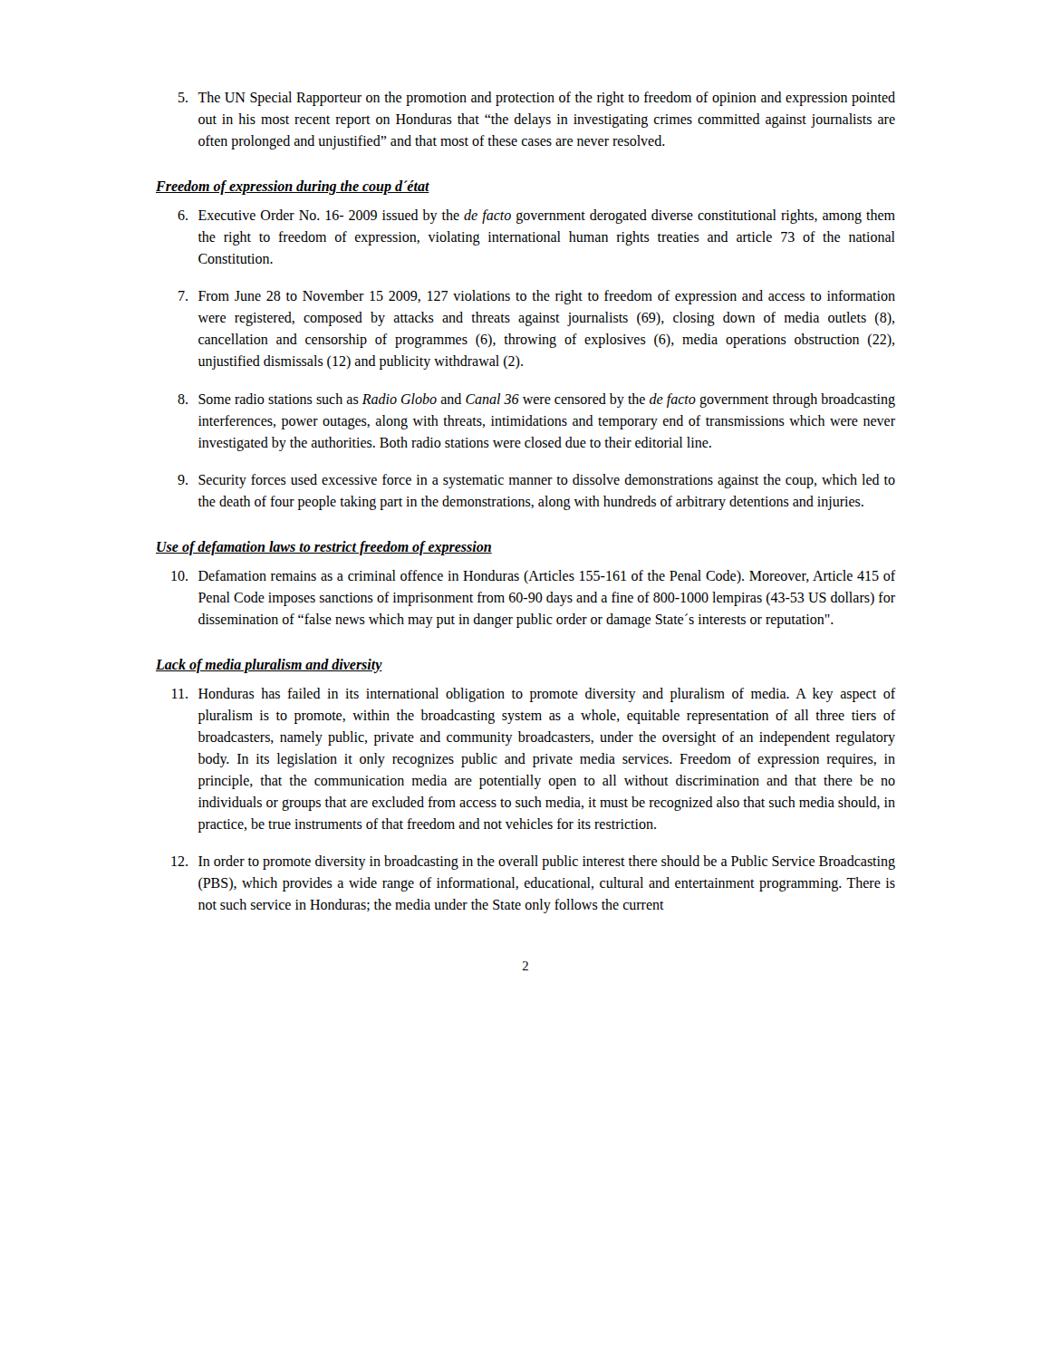The UN Special Rapporteur on the promotion and protection of the right to freedom of opinion and expression pointed out in his most recent report on Honduras that “the delays in investigating crimes committed against journalists are often prolonged and unjustified” and that most of these cases are never resolved.
Freedom of expression during the coup d´état
Executive Order No. 16- 2009 issued by the de facto government derogated diverse constitutional rights, among them the right to freedom of expression, violating international human rights treaties and article 73 of the national Constitution.
From June 28 to November 15 2009, 127 violations to the right to freedom of expression and access to information were registered, composed by attacks and threats against journalists (69), closing down of media outlets (8), cancellation and censorship of programmes (6), throwing of explosives (6), media operations obstruction (22), unjustified dismissals (12) and publicity withdrawal (2).
Some radio stations such as Radio Globo and Canal 36 were censored by the de facto government through broadcasting interferences, power outages, along with threats, intimidations and temporary end of transmissions which were never investigated by the authorities. Both radio stations were closed due to their editorial line.
Security forces used excessive force in a systematic manner to dissolve demonstrations against the coup, which led to the death of four people taking part in the demonstrations, along with hundreds of arbitrary detentions and injuries.
Use of defamation laws to restrict freedom of expression
Defamation remains as a criminal offence in Honduras (Articles 155-161 of the Penal Code). Moreover, Article 415 of Penal Code imposes sanctions of imprisonment from 60-90 days and a fine of 800-1000 lempiras (43-53 US dollars) for dissemination of “false news which may put in danger public order or damage State´s interests or reputation".
Lack of media pluralism and diversity
Honduras has failed in its international obligation to promote diversity and pluralism of media. A key aspect of pluralism is to promote, within the broadcasting system as a whole, equitable representation of all three tiers of broadcasters, namely public, private and community broadcasters, under the oversight of an independent regulatory body. In its legislation it only recognizes public and private media services. Freedom of expression requires, in principle, that the communication media are potentially open to all without discrimination and that there be no individuals or groups that are excluded from access to such media, it must be recognized also that such media should, in practice, be true instruments of that freedom and not vehicles for its restriction.
In order to promote diversity in broadcasting in the overall public interest there should be a Public Service Broadcasting (PBS), which provides a wide range of informational, educational, cultural and entertainment programming. There is not such service in Honduras; the media under the State only follows the current
2